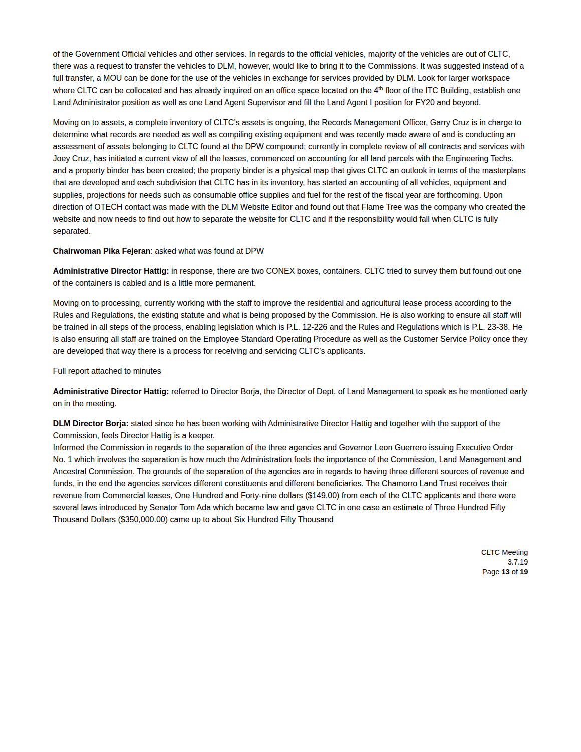of the Government Official vehicles and other services. In regards to the official vehicles, majority of the vehicles are out of CLTC, there was a request to transfer the vehicles to DLM, however, would like to bring it to the Commissions. It was suggested instead of a full transfer, a MOU can be done for the use of the vehicles in exchange for services provided by DLM. Look for larger workspace where CLTC can be collocated and has already inquired on an office space located on the 4th floor of the ITC Building, establish one Land Administrator position as well as one Land Agent Supervisor and fill the Land Agent I position for FY20 and beyond.
Moving on to assets, a complete inventory of CLTC’s assets is ongoing, the Records Management Officer, Garry Cruz is in charge to determine what records are needed as well as compiling existing equipment and was recently made aware of and is conducting an assessment of assets belonging to CLTC found at the DPW compound; currently in complete review of all contracts and services with Joey Cruz, has initiated a current view of all the leases, commenced on accounting for all land parcels with the Engineering Techs. and a property binder has been created; the property binder is a physical map that gives CLTC an outlook in terms of the masterplans that are developed and each subdivision that CLTC has in its inventory, has started an accounting of all vehicles, equipment and supplies, projections for needs such as consumable office supplies and fuel for the rest of the fiscal year are forthcoming. Upon direction of OTECH contact was made with the DLM Website Editor and found out that Flame Tree was the company who created the website and now needs to find out how to separate the website for CLTC and if the responsibility would fall when CLTC is fully separated.
Chairwoman Pika Fejeran: asked what was found at DPW
Administrative Director Hattig: in response, there are two CONEX boxes, containers. CLTC tried to survey them but found out one of the containers is cabled and is a little more permanent.
Moving on to processing, currently working with the staff to improve the residential and agricultural lease process according to the Rules and Regulations, the existing statute and what is being proposed by the Commission. He is also working to ensure all staff will be trained in all steps of the process, enabling legislation which is P.L. 12-226 and the Rules and Regulations which is P.L. 23-38. He is also ensuring all staff are trained on the Employee Standard Operating Procedure as well as the Customer Service Policy once they are developed that way there is a process for receiving and servicing CLTC’s applicants.
Full report attached to minutes
Administrative Director Hattig: referred to Director Borja, the Director of Dept. of Land Management to speak as he mentioned early on in the meeting.
DLM Director Borja: stated since he has been working with Administrative Director Hattig and together with the support of the Commission, feels Director Hattig is a keeper.
Informed the Commission in regards to the separation of the three agencies and Governor Leon Guerrero issuing Executive Order No. 1 which involves the separation is how much the Administration feels the importance of the Commission, Land Management and Ancestral Commission. The grounds of the separation of the agencies are in regards to having three different sources of revenue and funds, in the end the agencies services different constituents and different beneficiaries. The Chamorro Land Trust receives their revenue from Commercial leases, One Hundred and Forty-nine dollars ($149.00) from each of the CLTC applicants and there were several laws introduced by Senator Tom Ada which became law and gave CLTC in one case an estimate of Three Hundred Fifty Thousand Dollars ($350,000.00) came up to about Six Hundred Fifty Thousand
CLTC Meeting
3.7.19
Page 13 of 19